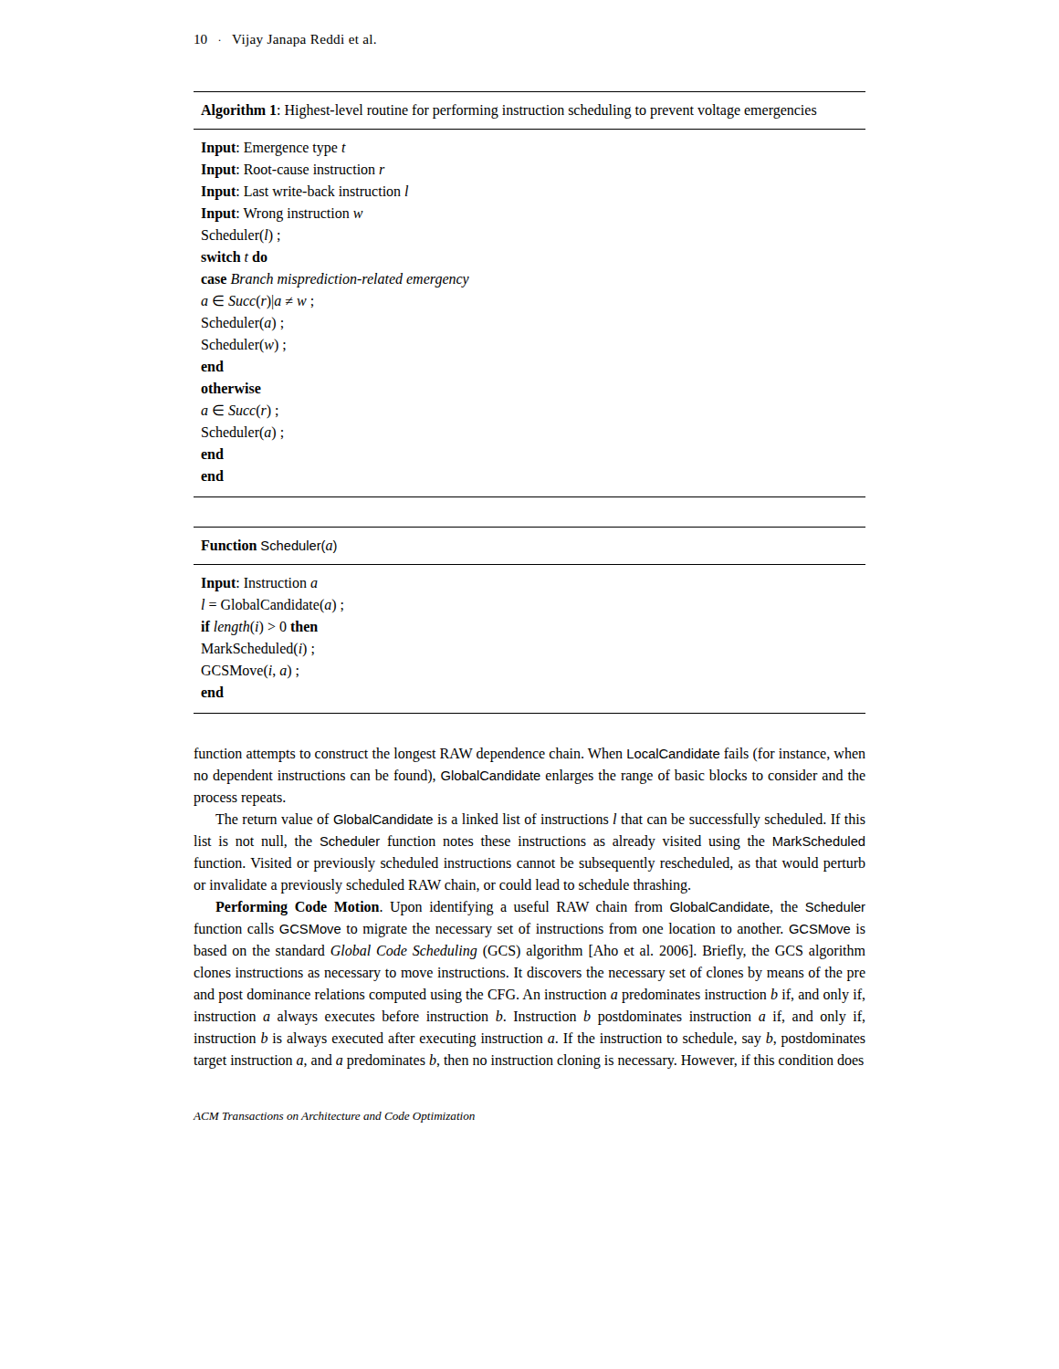10 · Vijay Janapa Reddi et al.
Algorithm 1: Highest-level routine for performing instruction scheduling to prevent voltage emergencies
Input: Emergence type t
Input: Root-cause instruction r
Input: Last write-back instruction l
Input: Wrong instruction w
Scheduler(l) ;
switch t do
case Branch misprediction-related emergency
a ∈ Succ(r)|a ≠ w ;
Scheduler(a) ;
Scheduler(w) ;
end
otherwise
a ∈ Succ(r) ;
Scheduler(a) ;
end
end
Function Scheduler(a)
Input: Instruction a
l = GlobalCandidate(a) ;
if length(i) > 0 then
MarkScheduled(i) ;
GCSMove(i, a) ;
end
function attempts to construct the longest RAW dependence chain. When LocalCandidate fails (for instance, when no dependent instructions can be found), GlobalCandidate enlarges the range of basic blocks to consider and the process repeats.
The return value of GlobalCandidate is a linked list of instructions l that can be successfully scheduled. If this list is not null, the Scheduler function notes these instructions as already visited using the MarkScheduled function. Visited or previously scheduled instructions cannot be subsequently rescheduled, as that would perturb or invalidate a previously scheduled RAW chain, or could lead to schedule thrashing.
Performing Code Motion. Upon identifying a useful RAW chain from GlobalCandidate, the Scheduler function calls GCSMove to migrate the necessary set of instructions from one location to another. GCSMove is based on the standard Global Code Scheduling (GCS) algorithm [Aho et al. 2006]. Briefly, the GCS algorithm clones instructions as necessary to move instructions. It discovers the necessary set of clones by means of the pre and post dominance relations computed using the CFG. An instruction a predominates instruction b if, and only if, instruction a always executes before instruction b. Instruction b postdominates instruction a if, and only if, instruction b is always executed after executing instruction a. If the instruction to schedule, say b, postdominates target instruction a, and a predominates b, then no instruction cloning is necessary. However, if this condition does
ACM Transactions on Architecture and Code Optimization